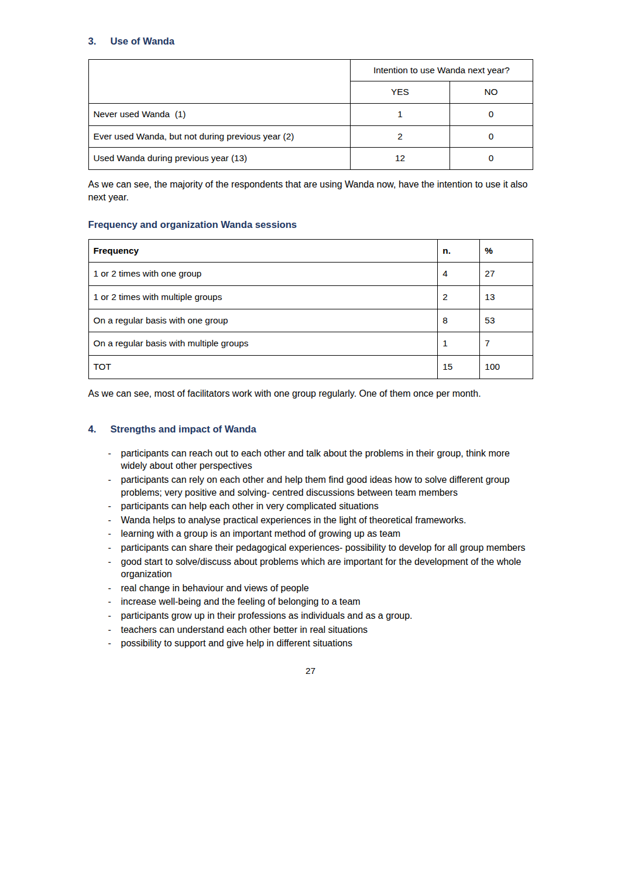3. Use of Wanda
| | Intention to use Wanda next year? |
| YES | NO |
| Never used Wanda (1) | 1 | 0 |
| Ever used Wanda, but not during previous year (2) | 2 | 0 |
| Used Wanda during previous year (13) | 12 | 0 |
As we can see, the majority of the respondents that are using Wanda now, have the intention to use it also next year.
Frequency and organization Wanda sessions
| Frequency | n. | % |
| --- | --- | --- |
| 1 or 2 times with one group | 4 | 27 |
| 1 or 2 times with multiple groups | 2 | 13 |
| On a regular basis with one group | 8 | 53 |
| On a regular basis with multiple groups | 1 | 7 |
| TOT | 15 | 100 |
As we can see, most of facilitators work with one group regularly. One of them once per month.
4. Strengths and impact of Wanda
participants can reach out to each other and talk about the problems in their group, think more widely about other perspectives
participants can rely on each other and help them find good ideas how to solve different group problems; very positive and solving- centred discussions between team members
participants can help each other in very complicated situations
Wanda helps to analyse practical experiences in the light of theoretical frameworks.
learning with a group is an important method of growing up as team
participants can share their pedagogical experiences- possibility to develop for all group members
good start to solve/discuss about problems which are important for the development of the whole organization
real change in behaviour and views of people
increase well-being and the feeling of belonging to a team
participants grow up in their professions as individuals and as a group.
teachers can understand each other better in real situations
possibility to support and give help in different situations
27